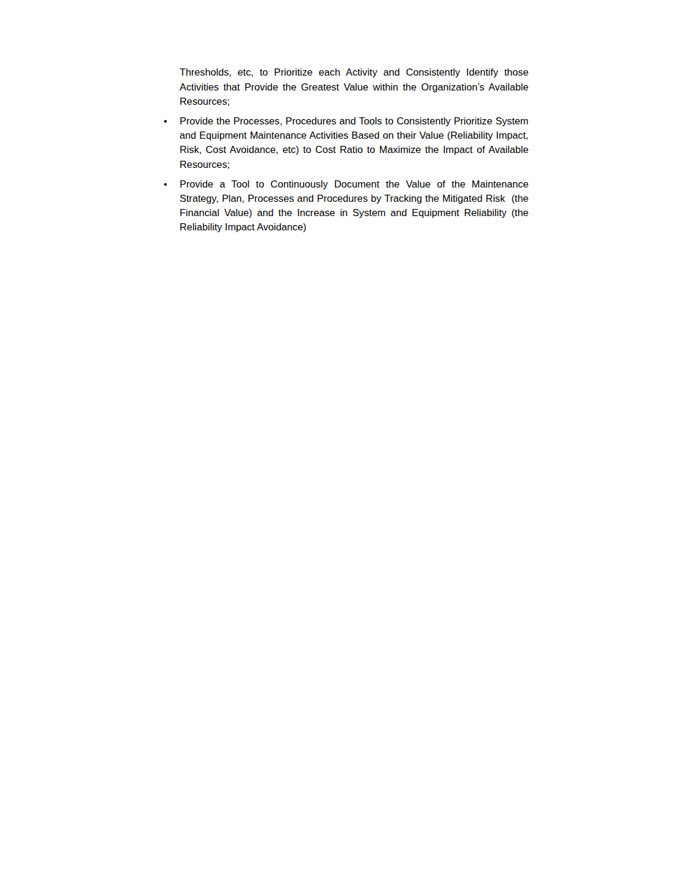Thresholds, etc, to Prioritize each Activity and Consistently Identify those Activities that Provide the Greatest Value within the Organization’s Available Resources;
Provide the Processes, Procedures and Tools to Consistently Prioritize System and Equipment Maintenance Activities Based on their Value (Reliability Impact, Risk, Cost Avoidance, etc) to Cost Ratio to Maximize the Impact of Available Resources;
Provide a Tool to Continuously Document the Value of the Maintenance Strategy, Plan, Processes and Procedures by Tracking the Mitigated Risk (the Financial Value) and the Increase in System and Equipment Reliability (the Reliability Impact Avoidance)